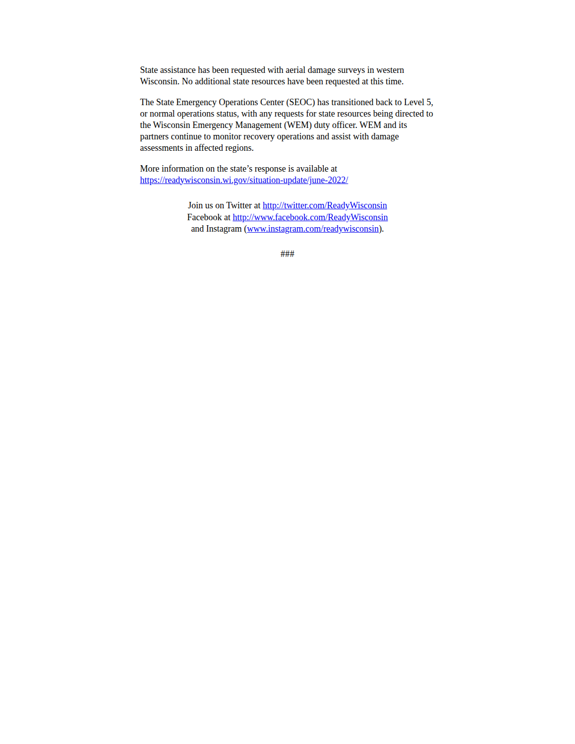State assistance has been requested with aerial damage surveys in western Wisconsin. No additional state resources have been requested at this time.
The State Emergency Operations Center (SEOC) has transitioned back to Level 5, or normal operations status, with any requests for state resources being directed to the Wisconsin Emergency Management (WEM) duty officer. WEM and its partners continue to monitor recovery operations and assist with damage assessments in affected regions.
More information on the state’s response is available at https://readywisconsin.wi.gov/situation-update/june-2022/
Join us on Twitter at http://twitter.com/ReadyWisconsin
Facebook at http://www.facebook.com/ReadyWisconsin
and Instagram (www.instagram.com/readywisconsin).
###